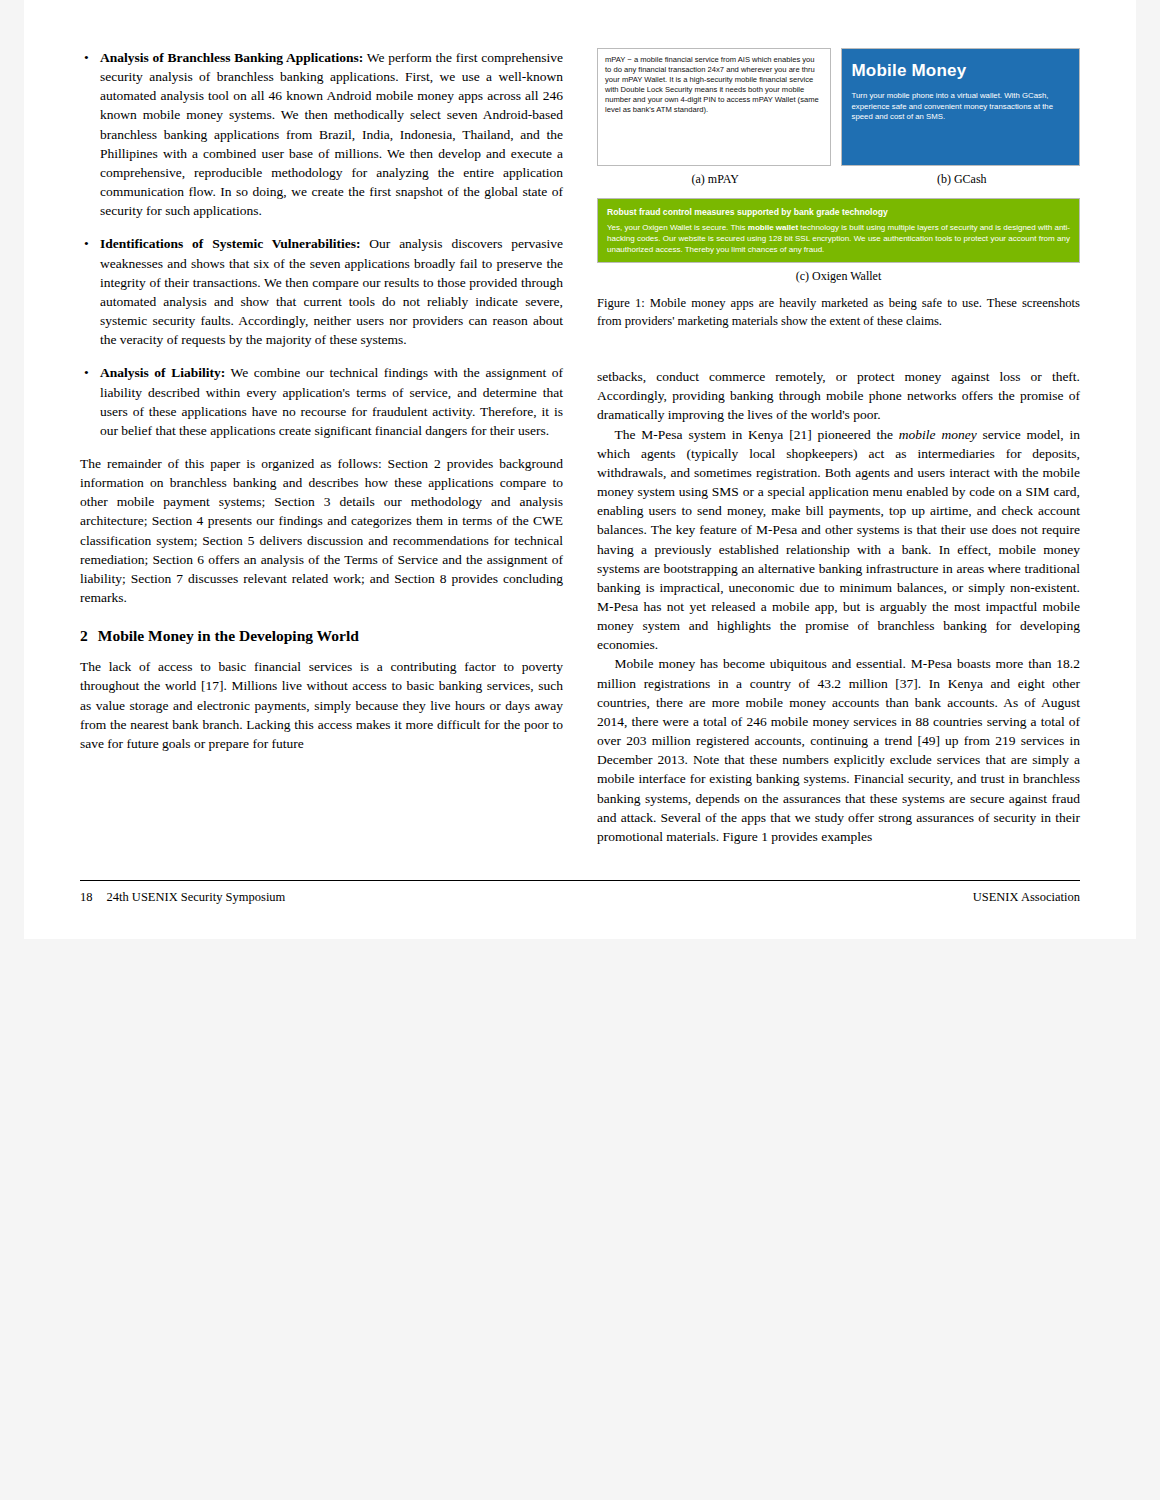Analysis of Branchless Banking Applications: We perform the first comprehensive security analysis of branchless banking applications. First, we use a well-known automated analysis tool on all 46 known Android mobile money apps across all 246 known mobile money systems. We then methodically select seven Android-based branchless banking applications from Brazil, India, Indonesia, Thailand, and the Phillipines with a combined user base of millions. We then develop and execute a comprehensive, reproducible methodology for analyzing the entire application communication flow. In so doing, we create the first snapshot of the global state of security for such applications.
Identifications of Systemic Vulnerabilities: Our analysis discovers pervasive weaknesses and shows that six of the seven applications broadly fail to preserve the integrity of their transactions. We then compare our results to those provided through automated analysis and show that current tools do not reliably indicate severe, systemic security faults. Accordingly, neither users nor providers can reason about the veracity of requests by the majority of these systems.
Analysis of Liability: We combine our technical findings with the assignment of liability described within every application's terms of service, and determine that users of these applications have no recourse for fraudulent activity. Therefore, it is our belief that these applications create significant financial dangers for their users.
The remainder of this paper is organized as follows: Section 2 provides background information on branchless banking and describes how these applications compare to other mobile payment systems; Section 3 details our methodology and analysis architecture; Section 4 presents our findings and categorizes them in terms of the CWE classification system; Section 5 delivers discussion and recommendations for technical remediation; Section 6 offers an analysis of the Terms of Service and the assignment of liability; Section 7 discusses relevant related work; and Section 8 provides concluding remarks.
2 Mobile Money in the Developing World
The lack of access to basic financial services is a contributing factor to poverty throughout the world [17]. Millions live without access to basic banking services, such as value storage and electronic payments, simply because they live hours or days away from the nearest bank branch. Lacking this access makes it more difficult for the poor to save for future goals or prepare for future
mPAY − a mobile financial service from AIS which enables you to do any financial transaction 24x7 and wherever you are thru your mPAY Wallet. It is a high-security mobile financial service with Double Lock Security means it needs both your mobile number and your own 4-digit PIN to access mPAY Wallet (same level as bank's ATM standard).
Mobile Money
Turn your mobile phone into a virtual wallet. With GCash, experience safe and convenient money transactions at the speed and cost of an SMS.
(a) mPAY
(b) GCash
Robust fraud control measures supported by bank grade technology
Yes, your Oxigen Wallet is secure. This mobile wallet technology is built using multiple layers of security and is designed with anti-hacking codes. Our website is secured using 128 bit SSL encryption. We use authentication tools to protect your account from any unauthorized access. Thereby you limit chances of any fraud.
(c) Oxigen Wallet
Figure 1: Mobile money apps are heavily marketed as being safe to use. These screenshots from providers' marketing materials show the extent of these claims.
setbacks, conduct commerce remotely, or protect money against loss or theft. Accordingly, providing banking through mobile phone networks offers the promise of dramatically improving the lives of the world's poor.
The M-Pesa system in Kenya [21] pioneered the mobile money service model, in which agents (typically local shopkeepers) act as intermediaries for deposits, withdrawals, and sometimes registration. Both agents and users interact with the mobile money system using SMS or a special application menu enabled by code on a SIM card, enabling users to send money, make bill payments, top up airtime, and check account balances. The key feature of M-Pesa and other systems is that their use does not require having a previously established relationship with a bank. In effect, mobile money systems are bootstrapping an alternative banking infrastructure in areas where traditional banking is impractical, uneconomic due to minimum balances, or simply non-existent. M-Pesa has not yet released a mobile app, but is arguably the most impactful mobile money system and highlights the promise of branchless banking for developing economies.
Mobile money has become ubiquitous and essential. M-Pesa boasts more than 18.2 million registrations in a country of 43.2 million [37]. In Kenya and eight other countries, there are more mobile money accounts than bank accounts. As of August 2014, there were a total of 246 mobile money services in 88 countries serving a total of over 203 million registered accounts, continuing a trend [49] up from 219 services in December 2013. Note that these numbers explicitly exclude services that are simply a mobile interface for existing banking systems. Financial security, and trust in branchless banking systems, depends on the assurances that these systems are secure against fraud and attack. Several of the apps that we study offer strong assurances of security in their promotional materials. Figure 1 provides examples
1824th USENIX Security Symposium
USENIX Association